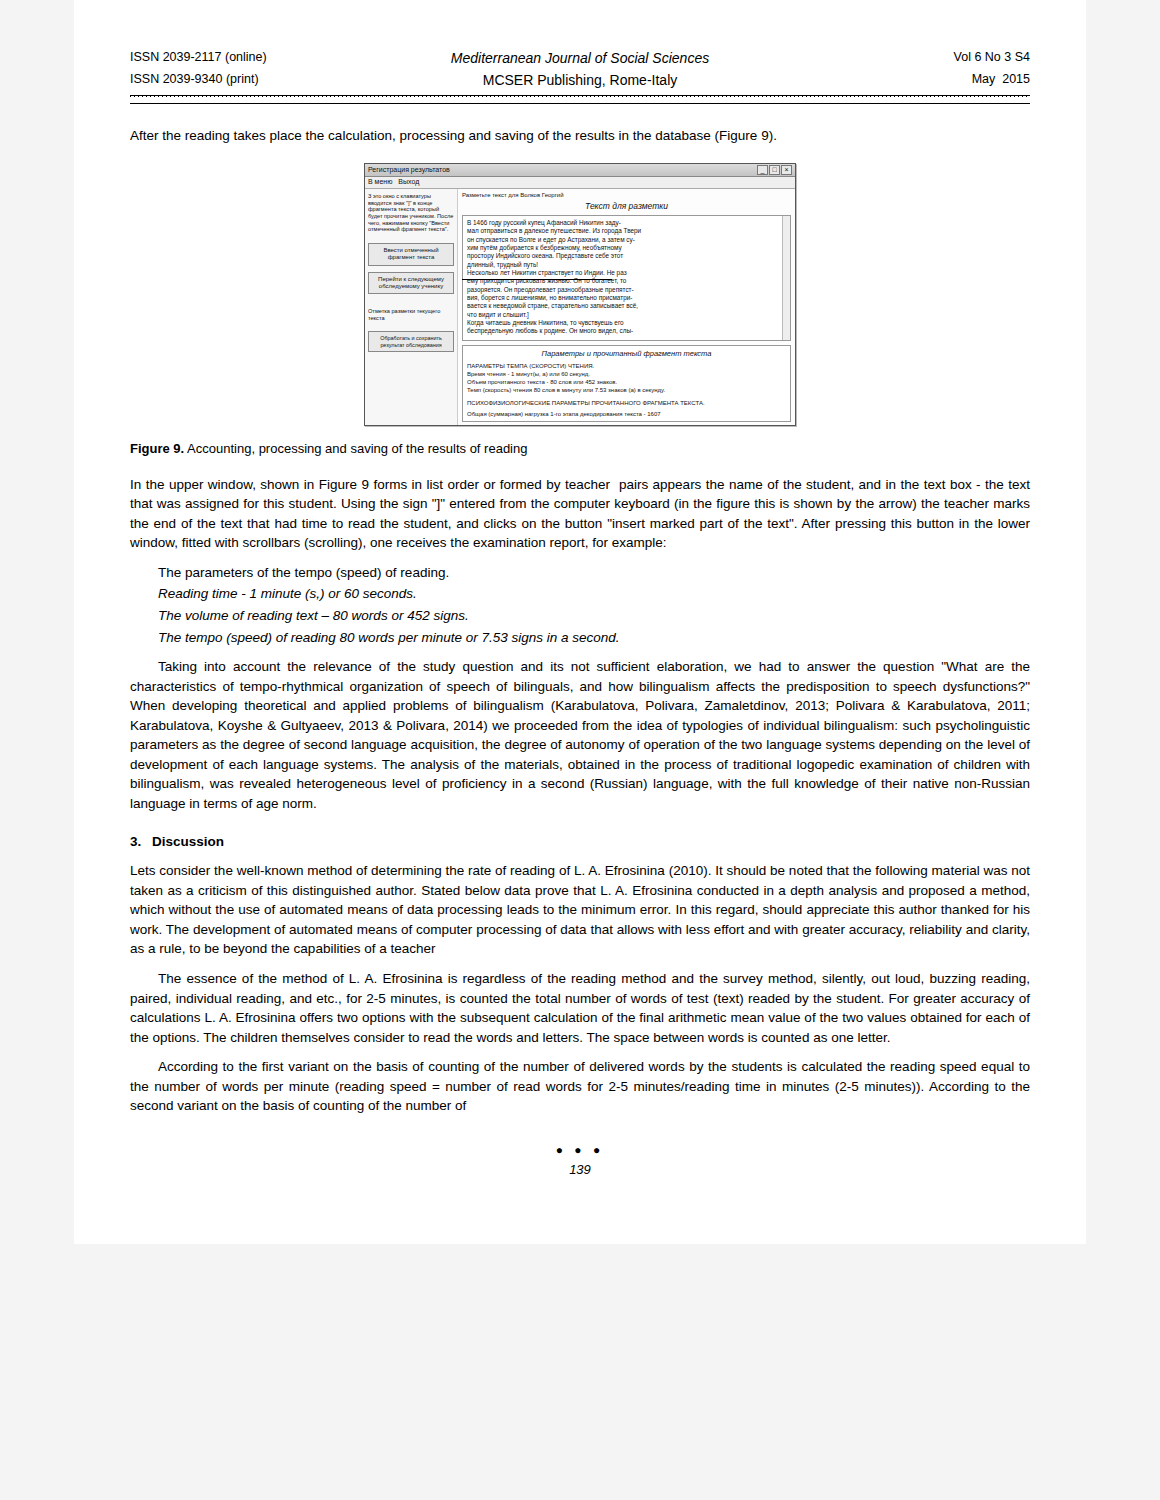| ISSN 2039-2117 (online) | Mediterranean Journal of Social Sciences | Vol 6 No 3 S4 |
| ISSN 2039-9340 (print) | MCSER Publishing, Rome-Italy | May 2015 |
After the reading takes place the calculation, processing and saving of the results in the database (Figure 9).
Регистрация результатов _□×
В меню Выход
З это окно с клавиатуры вводится знак "]" в конце фрагмента текста, который будет прочитан учеником. После чего, нажимаем кнопку "Ввести отмеченный фрагмент текста".
Ввести отмеченный фрагмент текста
Перейти к следующему обследуемому ученику
Отметка разметки текущего текста
Обработать и сохранить результат обследования
Разметьте текст для Волков Георгий
Текст для разметки
В 1466 году русский купец Афанасий Никитин заду-
мал отправиться в далекое путешествие. Из города Твери
он спускается по Волге и едет до Астрахани, а затем су-
хим путём добирается к безбрежному, необъятному
простору Индийского океана. Представьте себе этот
длинный, трудный путь!
Несколько лет Никитин странствует по Индии. Не раз
ему приходится рисковать жизнью. Он то богатеет, то
разоряется. Он преодолевает разнообразные препятст-
вия, борется с лишениями, но внимательно присматри-
вается к неведомой стране, старательно записывает всё,
что видит и слышит.]
Когда читаешь дневник Никитина, то чувствуешь его
беспредельную любовь к родине. Он много видел, слы-
Параметры и прочитанный фрагмент текста
ПАРАМЕТРЫ ТЕМПА (СКОРОСТИ) ЧТЕНИЯ.
Время чтения - 1 минут(ы, а) или 60 секунд.
Объем прочитанного текста - 80 слов или 452 знаков.
Темп (скорость) чтения 80 слов в минуту или 7.53 знаков (а) в секунду.
ПСИХОФИЗИОЛОГИЧЕСКИЕ ПАРАМЕТРЫ ПРОЧИТАННОГО ФРАГМЕНТА ТЕКСТА.
Общая (суммарная) нагрузка 1-го этапа декодирования текста - 1607
Figure 9. Accounting, processing and saving of the results of reading
In the upper window, shown in Figure 9 forms in list order or formed by teacher pairs appears the name of the student, and in the text box - the text that was assigned for this student. Using the sign "]" entered from the computer keyboard (in the figure this is shown by the arrow) the teacher marks the end of the text that had time to read the student, and clicks on the button "insert marked part of the text". After pressing this button in the lower window, fitted with scrollbars (scrolling), one receives the examination report, for example:
The parameters of the tempo (speed) of reading.
Reading time - 1 minute (s,) or 60 seconds.
The volume of reading text – 80 words or 452 signs.
The tempo (speed) of reading 80 words per minute or 7.53 signs in a second.
Taking into account the relevance of the study question and its not sufficient elaboration, we had to answer the question "What are the characteristics of tempo-rhythmical organization of speech of bilinguals, and how bilingualism affects the predisposition to speech dysfunctions?" When developing theoretical and applied problems of bilingualism (Karabulatova, Polivara, Zamaletdinov, 2013; Polivara & Karabulatova, 2011; Karabulatova, Koyshe & Gultyaeev, 2013 & Polivara, 2014) we proceeded from the idea of typologies of individual bilingualism: such psycholinguistic parameters as the degree of second language acquisition, the degree of autonomy of operation of the two language systems depending on the level of development of each language systems. The analysis of the materials, obtained in the process of traditional logopedic examination of children with bilingualism, was revealed heterogeneous level of proficiency in a second (Russian) language, with the full knowledge of their native non-Russian language in terms of age norm.
3. Discussion
Lets consider the well-known method of determining the rate of reading of L. A. Efrosinina (2010). It should be noted that the following material was not taken as a criticism of this distinguished author. Stated below data prove that L. A. Efrosinina conducted in a depth analysis and proposed a method, which without the use of automated means of data processing leads to the minimum error. In this regard, should appreciate this author thanked for his work. The development of automated means of computer processing of data that allows with less effort and with greater accuracy, reliability and clarity, as a rule, to be beyond the capabilities of a teacher
The essence of the method of L. A. Efrosinina is regardless of the reading method and the survey method, silently, out loud, buzzing reading, paired, individual reading, and etc., for 2-5 minutes, is counted the total number of words of test (text) readed by the student. For greater accuracy of calculations L. A. Efrosinina offers two options with the subsequent calculation of the final arithmetic mean value of the two values obtained for each of the options. The children themselves consider to read the words and letters. The space between words is counted as one letter.
According to the first variant on the basis of counting of the number of delivered words by the students is calculated the reading speed equal to the number of words per minute (reading speed = number of read words for 2-5 minutes/reading time in minutes (2-5 minutes)). According to the second variant on the basis of counting of the number of
● ● ●
139